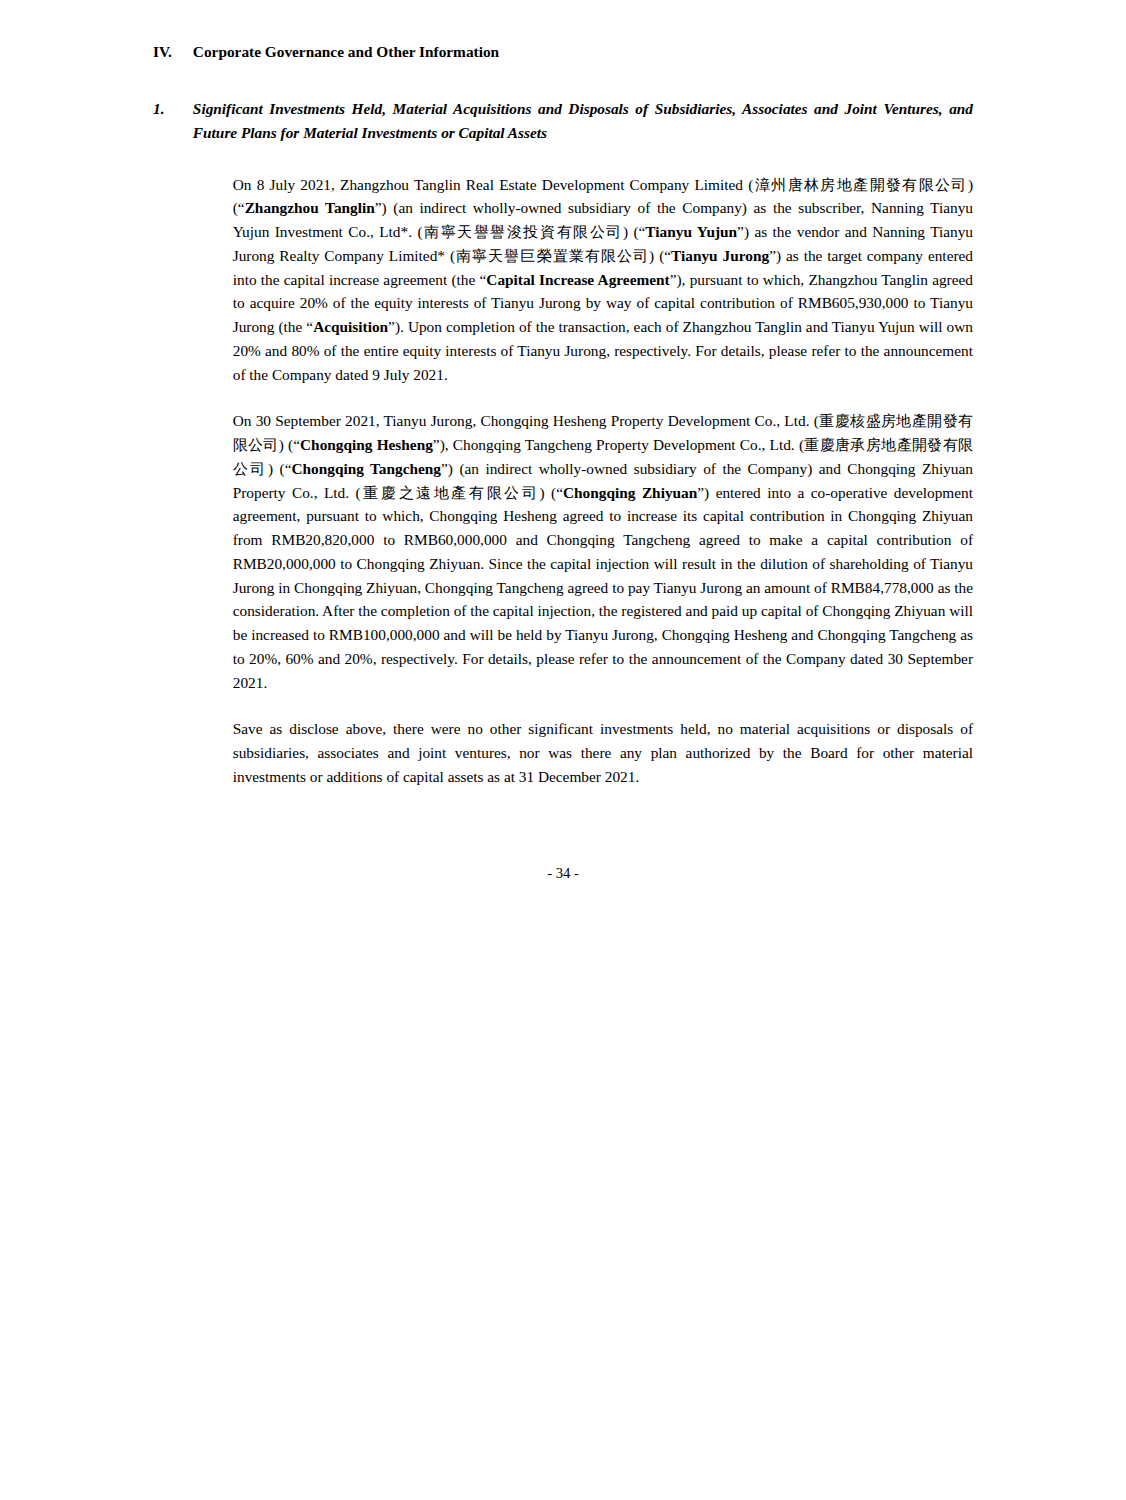IV. Corporate Governance and Other Information
1. Significant Investments Held, Material Acquisitions and Disposals of Subsidiaries, Associates and Joint Ventures, and Future Plans for Material Investments or Capital Assets
On 8 July 2021, Zhangzhou Tanglin Real Estate Development Company Limited (漳州唐林房地產開發有限公司) (“Zhangzhou Tanglin”) (an indirect wholly-owned subsidiary of the Company) as the subscriber, Nanning Tianyu Yujun Investment Co., Ltd*. (南寧天譽譽浚投資有限公司) (“Tianyu Yujun”) as the vendor and Nanning Tianyu Jurong Realty Company Limited* (南寧天譽巨榮置業有限公司) (“Tianyu Jurong”) as the target company entered into the capital increase agreement (the “Capital Increase Agreement”), pursuant to which, Zhangzhou Tanglin agreed to acquire 20% of the equity interests of Tianyu Jurong by way of capital contribution of RMB605,930,000 to Tianyu Jurong (the “Acquisition”). Upon completion of the transaction, each of Zhangzhou Tanglin and Tianyu Yujun will own 20% and 80% of the entire equity interests of Tianyu Jurong, respectively. For details, please refer to the announcement of the Company dated 9 July 2021.
On 30 September 2021, Tianyu Jurong, Chongqing Hesheng Property Development Co., Ltd. (重慶核盛房地產開發有限公司) (“Chongqing Hesheng”), Chongqing Tangcheng Property Development Co., Ltd. (重慶唐承房地產開發有限公司) (“Chongqing Tangcheng”) (an indirect wholly-owned subsidiary of the Company) and Chongqing Zhiyuan Property Co., Ltd. (重慶之遠地產有限公司) (“Chongqing Zhiyuan”) entered into a co-operative development agreement, pursuant to which, Chongqing Hesheng agreed to increase its capital contribution in Chongqing Zhiyuan from RMB20,820,000 to RMB60,000,000 and Chongqing Tangcheng agreed to make a capital contribution of RMB20,000,000 to Chongqing Zhiyuan. Since the capital injection will result in the dilution of shareholding of Tianyu Jurong in Chongqing Zhiyuan, Chongqing Tangcheng agreed to pay Tianyu Jurong an amount of RMB84,778,000 as the consideration. After the completion of the capital injection, the registered and paid up capital of Chongqing Zhiyuan will be increased to RMB100,000,000 and will be held by Tianyu Jurong, Chongqing Hesheng and Chongqing Tangcheng as to 20%, 60% and 20%, respectively. For details, please refer to the announcement of the Company dated 30 September 2021.
Save as disclose above, there were no other significant investments held, no material acquisitions or disposals of subsidiaries, associates and joint ventures, nor was there any plan authorized by the Board for other material investments or additions of capital assets as at 31 December 2021.
- 34 -